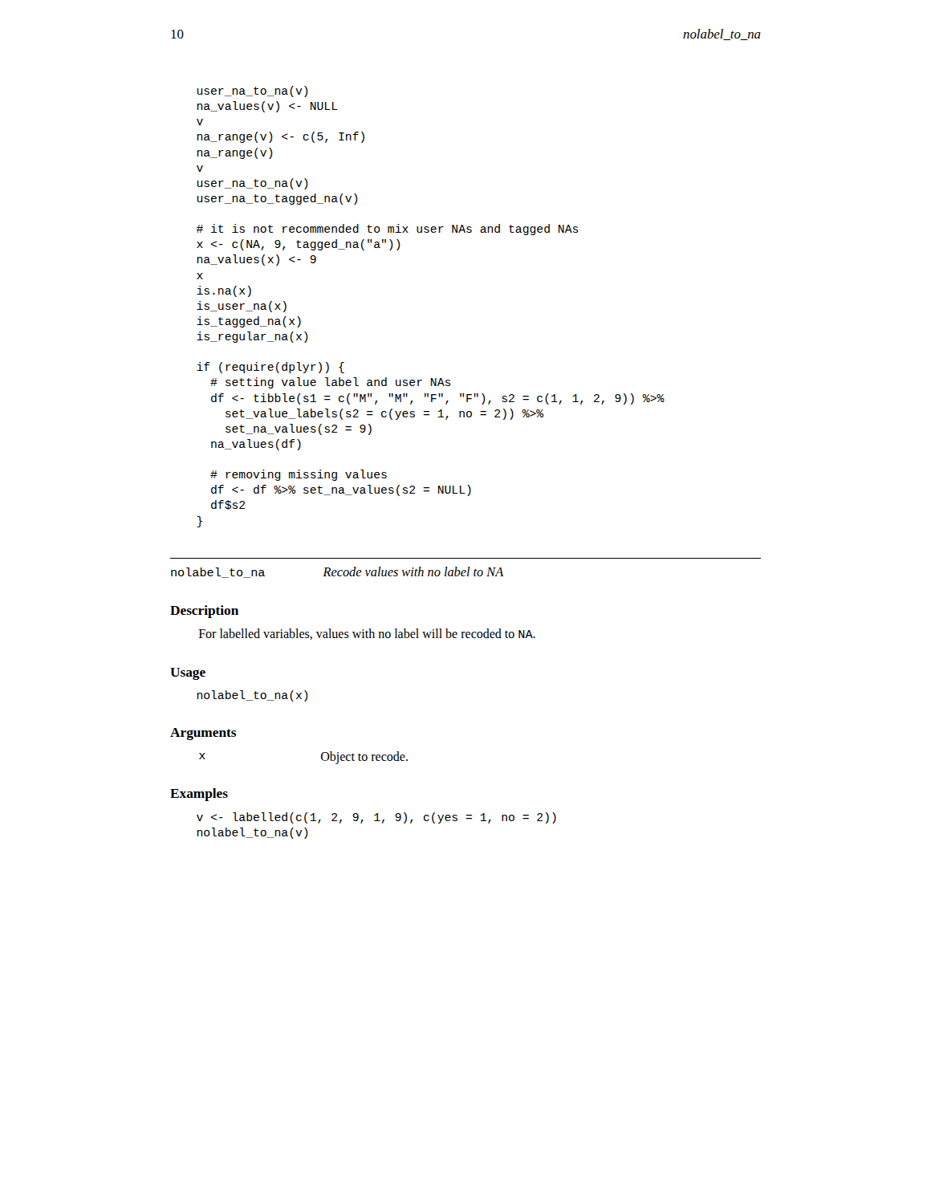10 nolabel_to_na
user_na_to_na(v)
na_values(v) <- NULL
v
na_range(v) <- c(5, Inf)
na_range(v)
v
user_na_to_na(v)
user_na_to_tagged_na(v)

# it is not recommended to mix user NAs and tagged NAs
x <- c(NA, 9, tagged_na("a"))
na_values(x) <- 9
x
is.na(x)
is_user_na(x)
is_tagged_na(x)
is_regular_na(x)

if (require(dplyr)) {
  # setting value label and user NAs
  df <- tibble(s1 = c("M", "M", "F", "F"), s2 = c(1, 1, 2, 9)) %>%
    set_value_labels(s2 = c(yes = 1, no = 2)) %>%
    set_na_values(s2 = 9)
  na_values(df)

  # removing missing values
  df <- df %>% set_na_values(s2 = NULL)
  df$s2
}
nolabel_to_na Recode values with no label to NA
Description
For labelled variables, values with no label will be recoded to NA.
Usage
nolabel_to_na(x)
Arguments
x
Object to recode.
Examples
v <- labelled(c(1, 2, 9, 1, 9), c(yes = 1, no = 2))
nolabel_to_na(v)